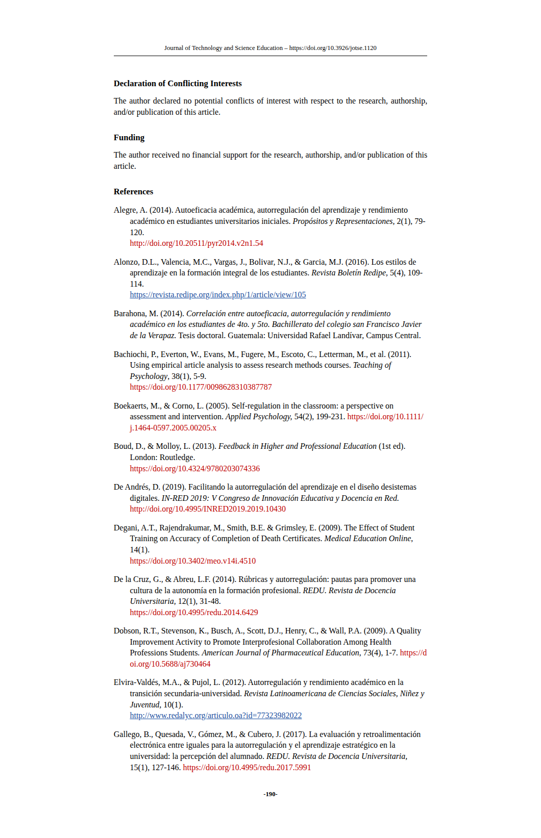Journal of Technology and Science Education – https://doi.org/10.3926/jotse.1120
Declaration of Conflicting Interests
The author declared no potential conflicts of interest with respect to the research, authorship, and/or publication of this article.
Funding
The author received no financial support for the research, authorship, and/or publication of this article.
References
Alegre, A. (2014). Autoeficacia académica, autorregulación del aprendizaje y rendimiento académico en estudiantes universitarios iniciales. Propósitos y Representaciones, 2(1), 79-120.
http://doi.org/10.20511/pyr2014.v2n1.54
Alonzo, D.L., Valencia, M.C., Vargas, J., Bolivar, N.J., & Garcia, M.J. (2016). Los estilos de aprendizaje en la formación integral de los estudiantes. Revista Boletín Redipe, 5(4), 109-114.
https://revista.redipe.org/index.php/1/article/view/105
Barahona, M. (2014). Correlación entre autoeficacia, autorregulación y rendimiento académico en los estudiantes de 4to. y 5to. Bachillerato del colegio san Francisco Javier de la Verapaz. Tesis doctoral. Guatemala: Universidad Rafael Landívar, Campus Central.
Bachiochi, P., Everton, W., Evans, M., Fugere, M., Escoto, C., Letterman, M., et al. (2011). Using empirical article analysis to assess research methods courses. Teaching of Psychology, 38(1), 5-9.
https://doi.org/10.1177/0098628310387787
Boekaerts, M., & Corno, L. (2005). Self-regulation in the classroom: a perspective on assessment and intervention. Applied Psychology, 54(2), 199-231. https://doi.org/10.1111/j.1464-0597.2005.00205.x
Boud, D., & Molloy, L. (2013). Feedback in Higher and Professional Education (1st ed). London: Routledge.
https://doi.org/10.4324/9780203074336
De Andrés, D. (2019). Facilitando la autorregulación del aprendizaje en el diseño desistemas digitales. IN-RED 2019: V Congreso de Innovación Educativa y Docencia en Red.
http://doi.org/10.4995/INRED2019.2019.10430
Degani, A.T., Rajendrakumar, M., Smith, B.E. & Grimsley, E. (2009). The Effect of Student Training on Accuracy of Completion of Death Certificates. Medical Education Online, 14(1).
https://doi.org/10.3402/meo.v14i.4510
De la Cruz, G., & Abreu, L.F. (2014). Rúbricas y autorregulación: pautas para promover una cultura de la autonomía en la formación profesional. REDU. Revista de Docencia Universitaria, 12(1), 31-48.
https://doi.org/10.4995/redu.2014.6429
Dobson, R.T., Stevenson, K., Busch, A., Scott, D.J., Henry, C., & Wall, P.A. (2009). A Quality Improvement Activity to Promote Interprofesional Collaboration Among Health Professions Students. American Journal of Pharmaceutical Education, 73(4), 1-7. https://doi.org/10.5688/aj730464
Elvira-Valdés, M.A., & Pujol, L. (2012). Autorregulación y rendimiento académico en la transición secundaria-universidad. Revista Latinoamericana de Ciencias Sociales, Niñez y Juventud, 10(1).
http://www.redalyc.org/articulo.oa?id=77323982022
Gallego, B., Quesada, V., Gómez, M., & Cubero, J. (2017). La evaluación y retroalimentación electrónica entre iguales para la autorregulación y el aprendizaje estratégico en la universidad: la percepción del alumnado. REDU. Revista de Docencia Universitaria, 15(1), 127-146. https://doi.org/10.4995/redu.2017.5991
-190-